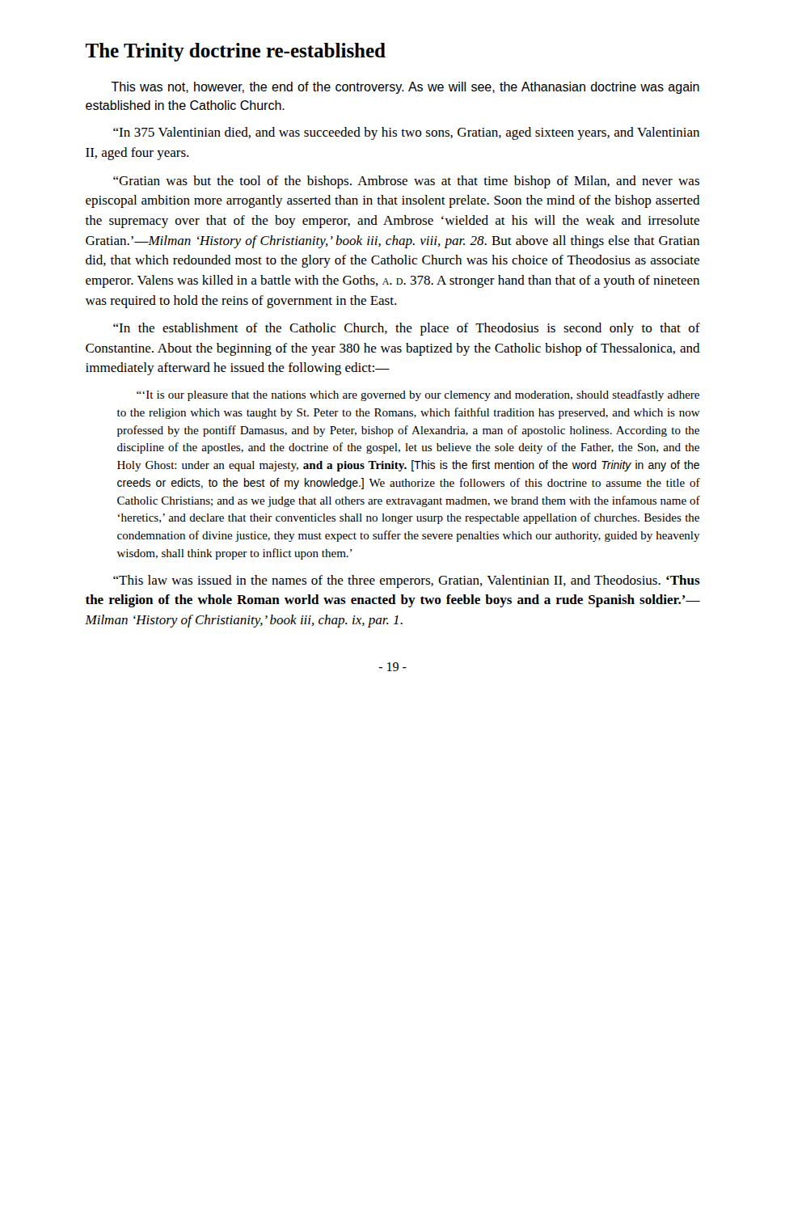The Trinity doctrine re-established
This was not, however, the end of the controversy. As we will see, the Athanasian doctrine was again established in the Catholic Church.
“In 375 Valentinian died, and was succeeded by his two sons, Gratian, aged sixteen years, and Valentinian II, aged four years.
“Gratian was but the tool of the bishops. Ambrose was at that time bishop of Milan, and never was episcopal ambition more arrogantly asserted than in that insolent prelate. Soon the mind of the bishop asserted the supremacy over that of the boy emperor, and Ambrose ‘wielded at his will the weak and irresolute Gratian.’—Milman ‘History of Christianity,’ book iii, chap. viii, par. 28. But above all things else that Gratian did, that which redounded most to the glory of the Catholic Church was his choice of Theodosius as associate emperor. Valens was killed in a battle with the Goths, a. d. 378. A stronger hand than that of a youth of nineteen was required to hold the reins of government in the East.
“In the establishment of the Catholic Church, the place of Theodosius is second only to that of Constantine. About the beginning of the year 380 he was baptized by the Catholic bishop of Thessalonica, and immediately afterward he issued the following edict:—
“‘It is our pleasure that the nations which are governed by our clemency and moderation, should steadfastly adhere to the religion which was taught by St. Peter to the Romans, which faithful tradition has preserved, and which is now professed by the pontiff Damasus, and by Peter, bishop of Alexandria, a man of apostolic holiness. According to the discipline of the apostles, and the doctrine of the gospel, let us believe the sole deity of the Father, the Son, and the Holy Ghost: under an equal majesty, and a pious Trinity. [This is the first mention of the word Trinity in any of the creeds or edicts, to the best of my knowledge.] We authorize the followers of this doctrine to assume the title of Catholic Christians; and as we judge that all others are extravagant madmen, we brand them with the infamous name of ‘heretics,’ and declare that their conventicles shall no longer usurp the respectable appellation of churches. Besides the condemnation of divine justice, they must expect to suffer the severe penalties which our authority, guided by heavenly wisdom, shall think proper to inflict upon them.’
“This law was issued in the names of the three emperors, Gratian, Valentinian II, and Theodosius. ‘Thus the religion of the whole Roman world was enacted by two feeble boys and a rude Spanish soldier.’—Milman ‘History of Christianity,’ book iii, chap. ix, par. 1.
- 19 -